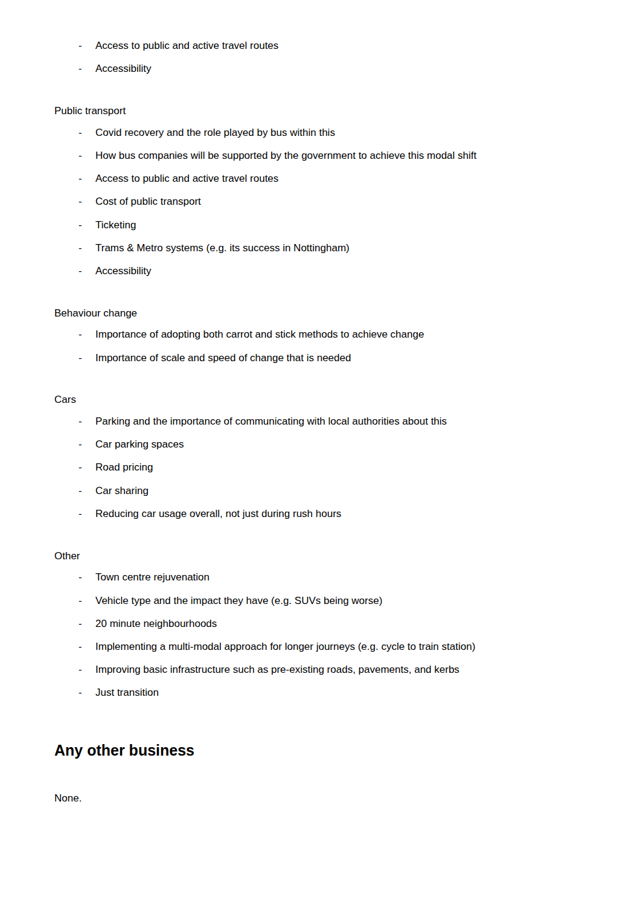Access to public and active travel routes
Accessibility
Public transport
Covid recovery and the role played by bus within this
How bus companies will be supported by the government to achieve this modal shift
Access to public and active travel routes
Cost of public transport
Ticketing
Trams & Metro systems (e.g. its success in Nottingham)
Accessibility
Behaviour change
Importance of adopting both carrot and stick methods to achieve change
Importance of scale and speed of change that is needed
Cars
Parking and the importance of communicating with local authorities about this
Car parking spaces
Road pricing
Car sharing
Reducing car usage overall, not just during rush hours
Other
Town centre rejuvenation
Vehicle type and the impact they have (e.g. SUVs being worse)
20 minute neighbourhoods
Implementing a multi-modal approach for longer journeys (e.g. cycle to train station)
Improving basic infrastructure such as pre-existing roads, pavements, and kerbs
Just transition
Any other business
None.